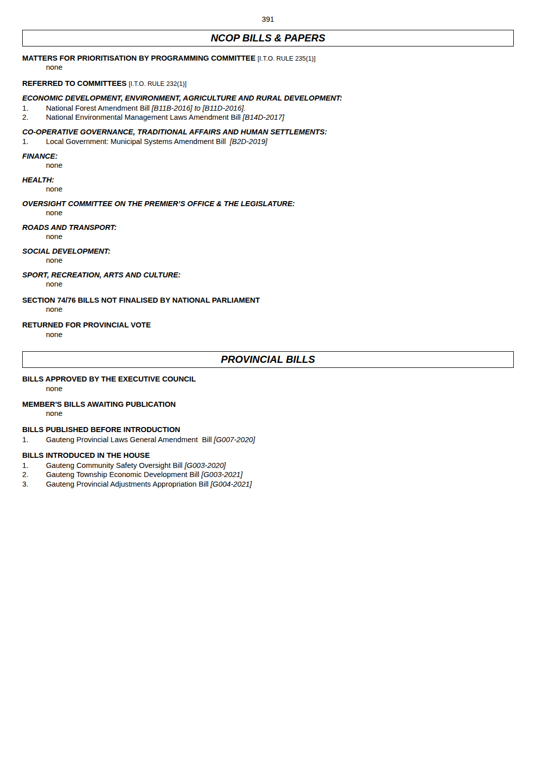391
NCOP BILLS & PAPERS
Matters for prioritisation by programming committee [i.t.o. Rule 235(1)]
none
Referred to committees [i.t.o. Rule 232(1)]
Economic Development, Environment, Agriculture and Rural Development:
1. National Forest Amendment Bill [B11B-2016] to [B11D-2016].
2. National Environmental Management Laws Amendment Bill [B14D-2017]
Co-operative Governance, Traditional Affairs and Human Settlements:
1. Local Government: Municipal Systems Amendment Bill [B2D-2019]
Finance:
none
Health:
none
Oversight Committee on the Premier’s Office & the Legislature:
none
Roads and Transport:
none
Social Development:
none
Sport, Recreation, Arts and Culture:
none
Section 74/76 Bills not finalised by National Parliament
none
Returned for provincial vote
none
PROVINCIAL BILLS
Bills approved by the Executive Council
none
Member's Bills awaiting publication
none
Bills published before introduction
1. Gauteng Provincial Laws General Amendment Bill [G007-2020]
Bills introduced in the House
1. Gauteng Community Safety Oversight Bill [G003-2020]
2. Gauteng Township Economic Development Bill [G003-2021]
3. Gauteng Provincial Adjustments Appropriation Bill [G004-2021]